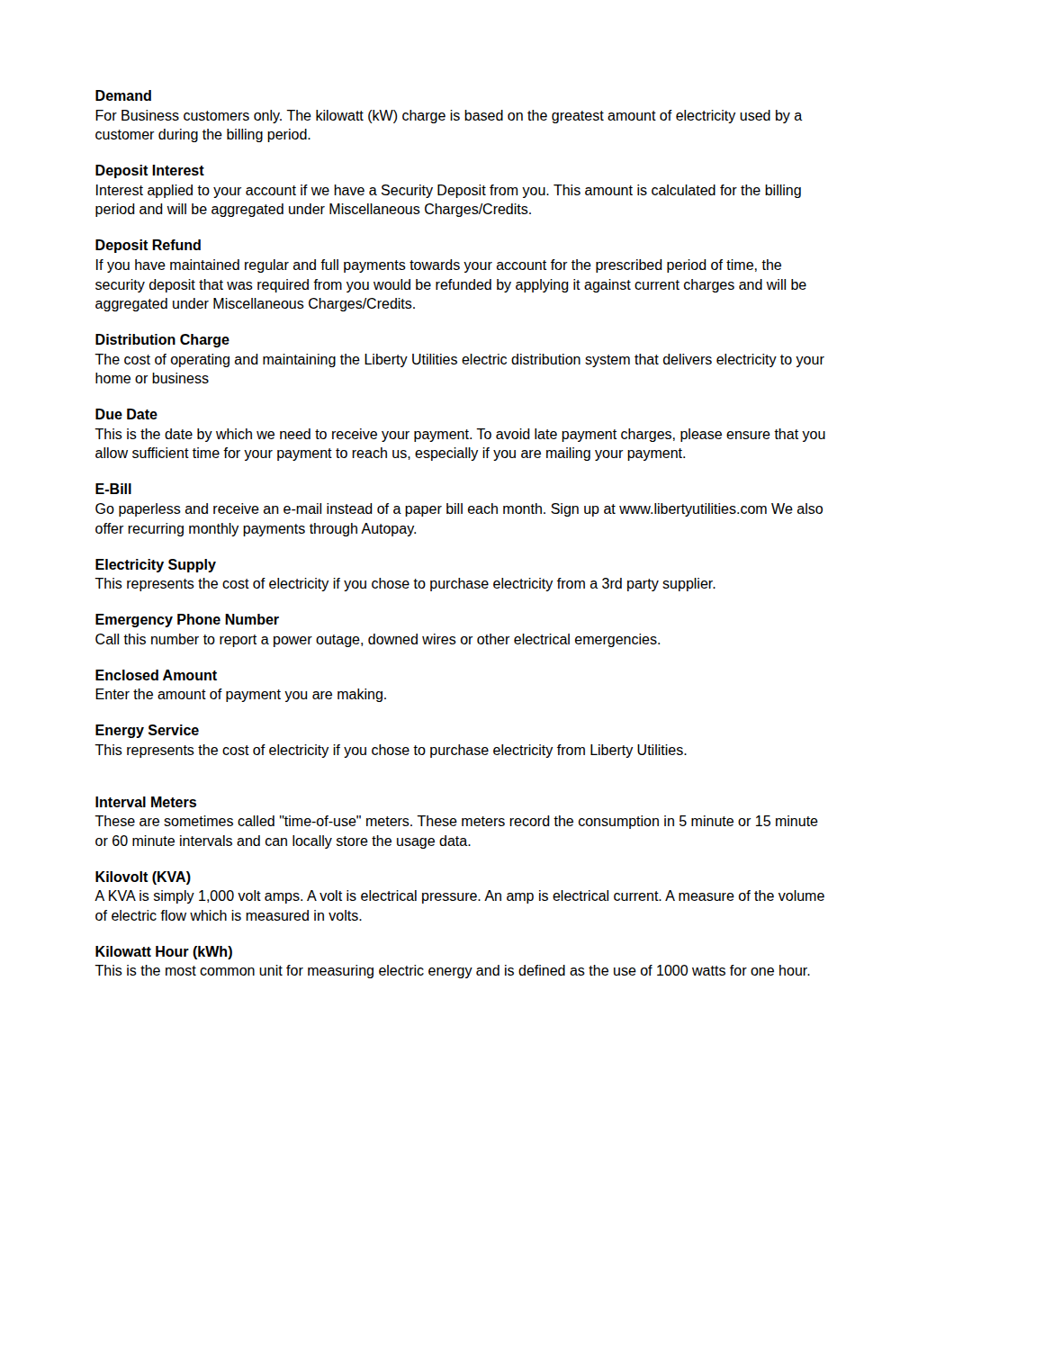Demand
For Business customers only. The kilowatt (kW) charge is based on the greatest amount of electricity used by a customer during the billing period.
Deposit Interest
Interest applied to your account if we have a Security Deposit from you. This amount is calculated for the billing period and will be aggregated under Miscellaneous Charges/Credits.
Deposit Refund
If you have maintained regular and full payments towards your account for the prescribed period of time, the security deposit that was required from you would be refunded by applying it against current charges and will be aggregated under Miscellaneous Charges/Credits.
Distribution Charge
The cost of operating and maintaining the Liberty Utilities electric distribution system that delivers electricity to your home or business
Due Date
This is the date by which we need to receive your payment. To avoid late payment charges, please ensure that you allow sufficient time for your payment to reach us, especially if you are mailing your payment.
E-Bill
Go paperless and receive an e-mail instead of a paper bill each month. Sign up at www.libertyutilities.com We also offer recurring monthly payments through Autopay.
Electricity Supply
This represents the cost of electricity if you chose to purchase electricity from a 3rd party supplier.
Emergency Phone Number
Call this number to report a power outage, downed wires or other electrical emergencies.
Enclosed Amount
Enter the amount of payment you are making.
Energy Service
This represents the cost of electricity if you chose to purchase electricity from Liberty Utilities.
Interval Meters
These are sometimes called "time-of-use" meters. These meters record the consumption in 5 minute or 15 minute or 60 minute intervals and can locally store the usage data.
Kilovolt (KVA)
A KVA is simply 1,000 volt amps. A volt is electrical pressure. An amp is electrical current. A measure of the volume of electric flow which is measured in volts.
Kilowatt Hour (kWh)
This is the most common unit for measuring electric energy and is defined as the use of 1000 watts for one hour.